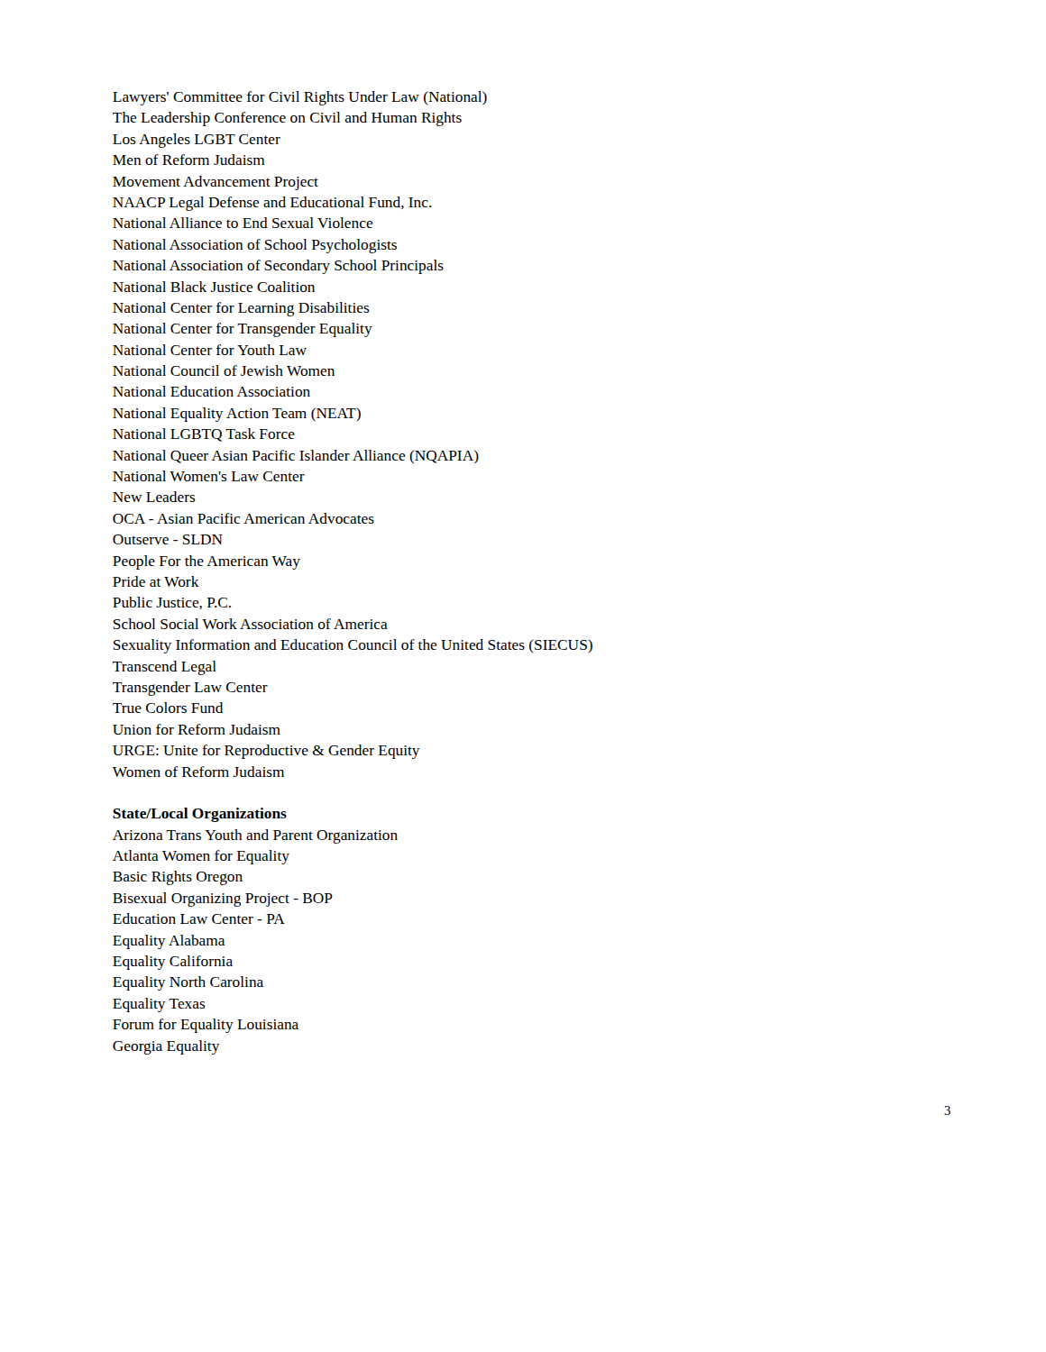Lawyers' Committee for Civil Rights Under Law (National)
The Leadership Conference on Civil and Human Rights
Los Angeles LGBT Center
Men of Reform Judaism
Movement Advancement Project
NAACP Legal Defense and Educational Fund, Inc.
National Alliance to End Sexual Violence
National Association of School Psychologists
National Association of Secondary School Principals
National Black Justice Coalition
National Center for Learning Disabilities
National Center for Transgender Equality
National Center for Youth Law
National Council of Jewish Women
National Education Association
National Equality Action Team (NEAT)
National LGBTQ Task Force
National Queer Asian Pacific Islander Alliance (NQAPIA)
National Women's Law Center
New Leaders
OCA - Asian Pacific American Advocates
Outserve - SLDN
People For the American Way
Pride at Work
Public Justice, P.C.
School Social Work Association of America
Sexuality Information and Education Council of the United States (SIECUS)
Transcend Legal
Transgender Law Center
True Colors Fund
Union for Reform Judaism
URGE: Unite for Reproductive & Gender Equity
Women of Reform Judaism
State/Local Organizations
Arizona Trans Youth and Parent Organization
Atlanta Women for Equality
Basic Rights Oregon
Bisexual Organizing Project - BOP
Education Law Center - PA
Equality Alabama
Equality California
Equality North Carolina
Equality Texas
Forum for Equality Louisiana
Georgia Equality
3